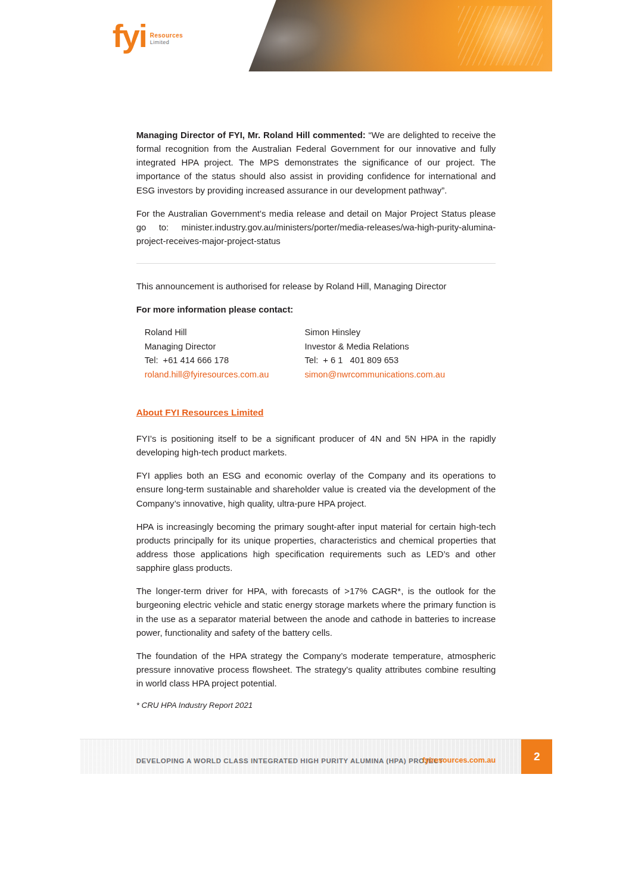fyi Resources Limited
Managing Director of FYI, Mr. Roland Hill commented: “We are delighted to receive the formal recognition from the Australian Federal Government for our innovative and fully integrated HPA project. The MPS demonstrates the significance of our project. The importance of the status should also assist in providing confidence for international and ESG investors by providing increased assurance in our development pathway”.
For the Australian Government’s media release and detail on Major Project Status please go to: minister.industry.gov.au/ministers/porter/media-releases/wa-high-purity-alumina-project-receives-major-project-status
This announcement is authorised for release by Roland Hill, Managing Director
For more information please contact:
| Roland Hill | Simon Hinsley |
| Managing Director | Investor & Media Relations |
| Tel: +61 414 666 178 | Tel: + 6 1 401 809 653 |
| roland.hill@fyiresources.com.au | simon@nwrcommunications.com.au |
About FYI Resources Limited
FYI’s is positioning itself to be a significant producer of 4N and 5N HPA in the rapidly developing high-tech product markets.
FYI applies both an ESG and economic overlay of the Company and its operations to ensure long-term sustainable and shareholder value is created via the development of the Company’s innovative, high quality, ultra-pure HPA project.
HPA is increasingly becoming the primary sought-after input material for certain high-tech products principally for its unique properties, characteristics and chemical properties that address those applications high specification requirements such as LED’s and other sapphire glass products.
The longer-term driver for HPA, with forecasts of >17% CAGR*, is the outlook for the burgeoning electric vehicle and static energy storage markets where the primary function is in the use as a separator material between the anode and cathode in batteries to increase power, functionality and safety of the battery cells.
The foundation of the HPA strategy the Company’s moderate temperature, atmospheric pressure innovative process flowsheet. The strategy’s quality attributes combine resulting in world class HPA project potential.
* CRU HPA Industry Report 2021
DEVELOPING A WORLD CLASS INTEGRATED HIGH PURITY ALUMINA (HPA) PROJECT
fyiresources.com.au
2